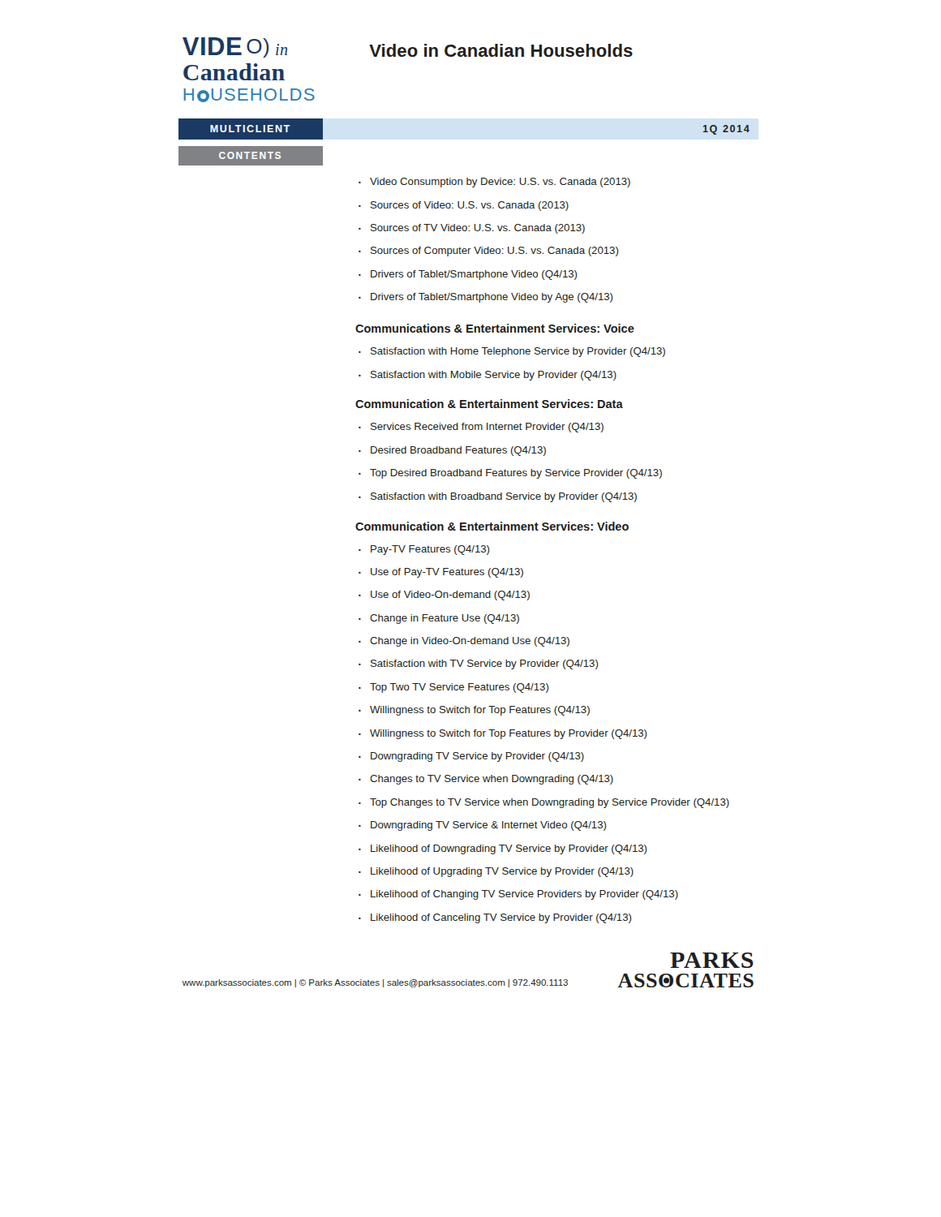VIDE O) in
Canadian
H USEHOLDS
Video in Canadian Households
MULTICLIENT
1Q 2014
CONTENTS
Video Consumption by Device: U.S. vs. Canada (2013)
Sources of Video: U.S. vs. Canada (2013)
Sources of TV Video: U.S. vs. Canada (2013)
Sources of Computer Video: U.S. vs. Canada (2013)
Drivers of Tablet/Smartphone Video (Q4/13)
Drivers of Tablet/Smartphone Video by Age (Q4/13)
Communications & Entertainment Services: Voice
Satisfaction with Home Telephone Service by Provider (Q4/13)
Satisfaction with Mobile Service by Provider (Q4/13)
Communication & Entertainment Services: Data
Services Received from Internet Provider (Q4/13)
Desired Broadband Features (Q4/13)
Top Desired Broadband Features by Service Provider (Q4/13)
Satisfaction with Broadband Service by Provider (Q4/13)
Communication & Entertainment Services: Video
Pay-TV Features (Q4/13)
Use of Pay-TV Features (Q4/13)
Use of Video-On-demand (Q4/13)
Change in Feature Use (Q4/13)
Change in Video-On-demand Use (Q4/13)
Satisfaction with TV Service by Provider (Q4/13)
Top Two TV Service Features (Q4/13)
Willingness to Switch for Top Features (Q4/13)
Willingness to Switch for Top Features by Provider (Q4/13)
Downgrading TV Service by Provider (Q4/13)
Changes to TV Service when Downgrading (Q4/13)
Top Changes to TV Service when Downgrading by Service Provider (Q4/13)
Downgrading TV Service & Internet Video (Q4/13)
Likelihood of Downgrading TV Service by Provider (Q4/13)
Likelihood of Upgrading TV Service by Provider (Q4/13)
Likelihood of Changing TV Service Providers by Provider (Q4/13)
Likelihood of Canceling TV Service by Provider (Q4/13)
www.parksassociates.com|© Parks Associates|sales@parksassociates.com|972.490.1113
PARKS
ASSOCIATES